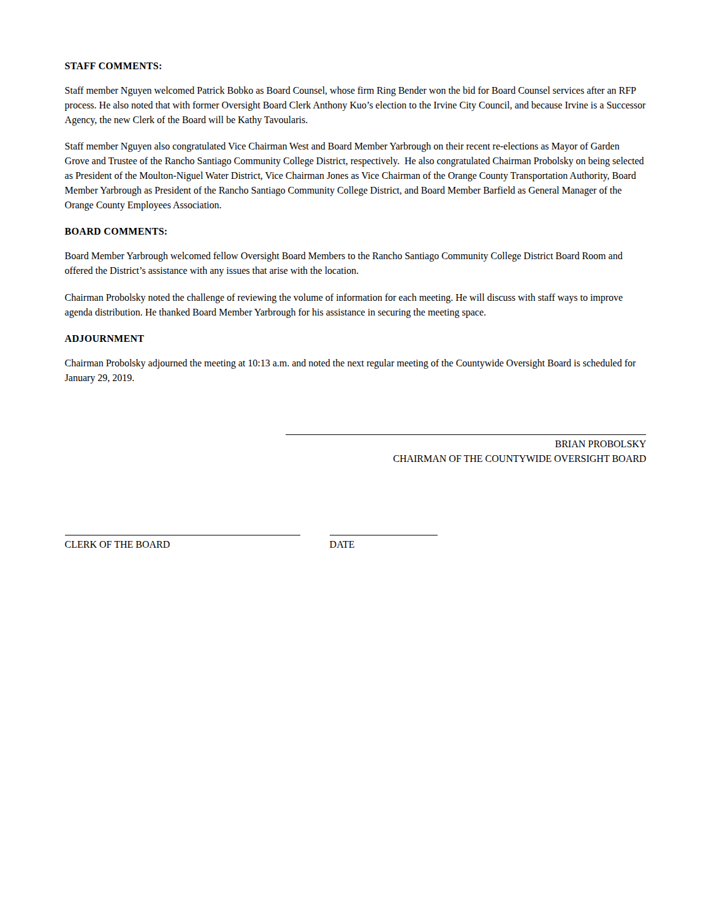STAFF COMMENTS:
Staff member Nguyen welcomed Patrick Bobko as Board Counsel, whose firm Ring Bender won the bid for Board Counsel services after an RFP process. He also noted that with former Oversight Board Clerk Anthony Kuo’s election to the Irvine City Council, and because Irvine is a Successor Agency, the new Clerk of the Board will be Kathy Tavoularis.
Staff member Nguyen also congratulated Vice Chairman West and Board Member Yarbrough on their recent re-elections as Mayor of Garden Grove and Trustee of the Rancho Santiago Community College District, respectively. He also congratulated Chairman Probolsky on being selected as President of the Moulton-Niguel Water District, Vice Chairman Jones as Vice Chairman of the Orange County Transportation Authority, Board Member Yarbrough as President of the Rancho Santiago Community College District, and Board Member Barfield as General Manager of the Orange County Employees Association.
BOARD COMMENTS:
Board Member Yarbrough welcomed fellow Oversight Board Members to the Rancho Santiago Community College District Board Room and offered the District’s assistance with any issues that arise with the location.
Chairman Probolsky noted the challenge of reviewing the volume of information for each meeting. He will discuss with staff ways to improve agenda distribution. He thanked Board Member Yarbrough for his assistance in securing the meeting space.
ADJOURNMENT
Chairman Probolsky adjourned the meeting at 10:13 a.m. and noted the next regular meeting of the Countywide Oversight Board is scheduled for January 29, 2019.
BRIAN PROBOLSKY
CHAIRMAN OF THE COUNTYWIDE OVERSIGHT BOARD
CLERK OF THE BOARD
DATE